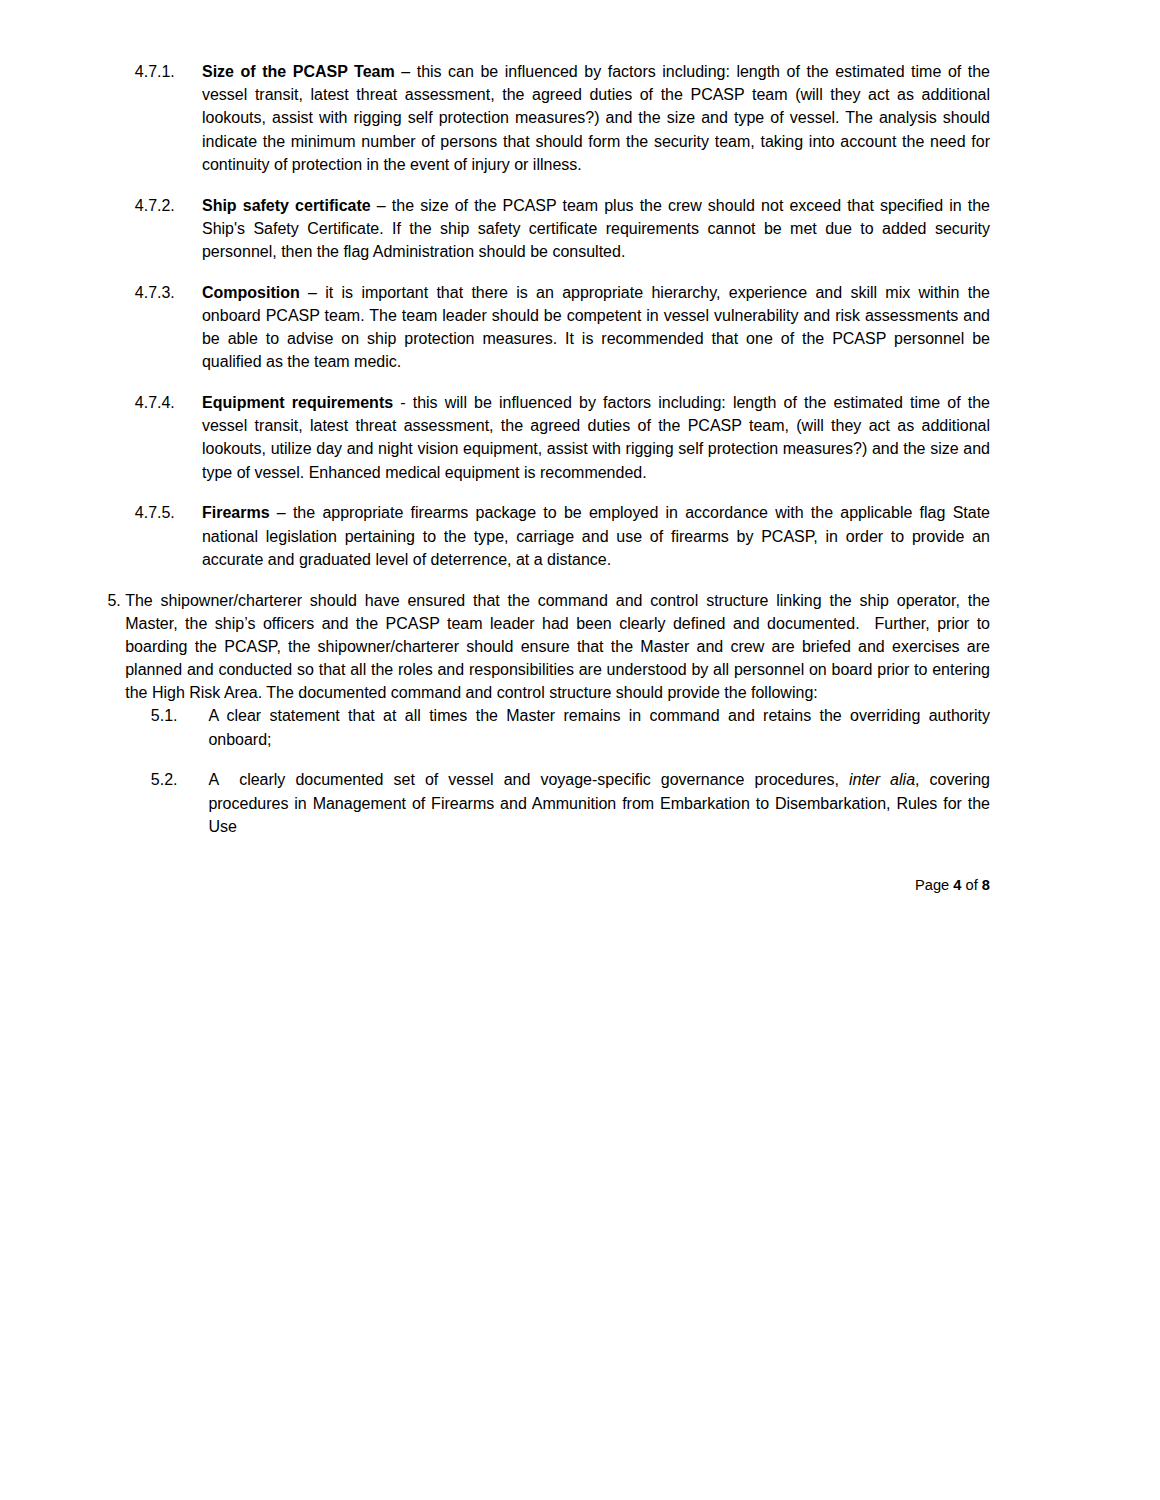4.7.1. Size of the PCASP Team – this can be influenced by factors including: length of the estimated time of the vessel transit, latest threat assessment, the agreed duties of the PCASP team (will they act as additional lookouts, assist with rigging self protection measures?) and the size and type of vessel. The analysis should indicate the minimum number of persons that should form the security team, taking into account the need for continuity of protection in the event of injury or illness.
4.7.2. Ship safety certificate – the size of the PCASP team plus the crew should not exceed that specified in the Ship's Safety Certificate. If the ship safety certificate requirements cannot be met due to added security personnel, then the flag Administration should be consulted.
4.7.3. Composition – it is important that there is an appropriate hierarchy, experience and skill mix within the onboard PCASP team. The team leader should be competent in vessel vulnerability and risk assessments and be able to advise on ship protection measures. It is recommended that one of the PCASP personnel be qualified as the team medic.
4.7.4. Equipment requirements - this will be influenced by factors including: length of the estimated time of the vessel transit, latest threat assessment, the agreed duties of the PCASP team, (will they act as additional lookouts, utilize day and night vision equipment, assist with rigging self protection measures?) and the size and type of vessel. Enhanced medical equipment is recommended.
4.7.5. Firearms – the appropriate firearms package to be employed in accordance with the applicable flag State national legislation pertaining to the type, carriage and use of firearms by PCASP, in order to provide an accurate and graduated level of deterrence, at a distance.
The shipowner/charterer should have ensured that the command and control structure linking the ship operator, the Master, the ship’s officers and the PCASP team leader had been clearly defined and documented. Further, prior to boarding the PCASP, the shipowner/charterer should ensure that the Master and crew are briefed and exercises are planned and conducted so that all the roles and responsibilities are understood by all personnel on board prior to entering the High Risk Area. The documented command and control structure should provide the following:
5.1. A clear statement that at all times the Master remains in command and retains the overriding authority onboard;
5.2. A clearly documented set of vessel and voyage-specific governance procedures, inter alia, covering procedures in Management of Firearms and Ammunition from Embarkation to Disembarkation, Rules for the Use
Page 4 of 8